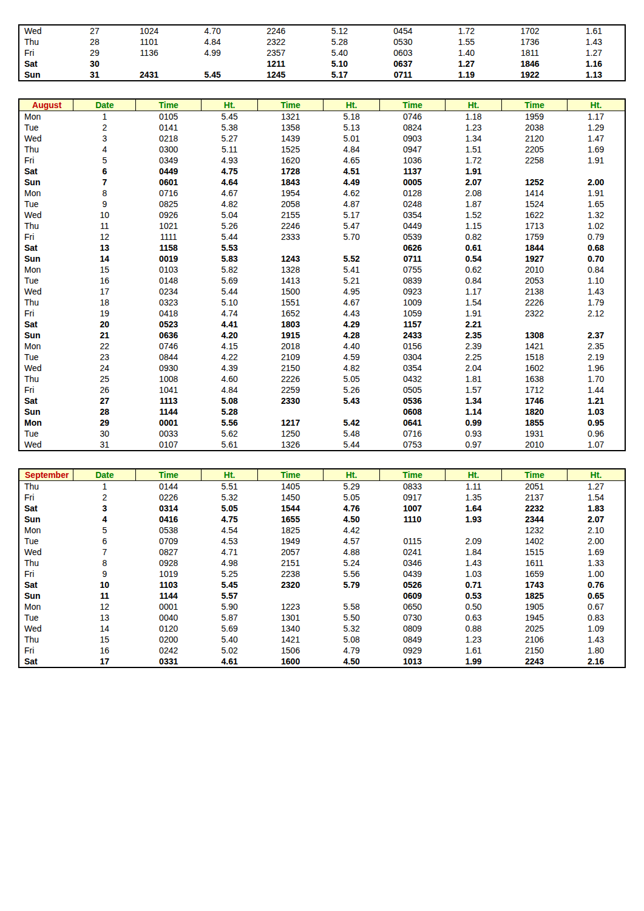| Wed | 27 | 1024 | 4.70 | 2246 | 5.12 | 0454 | 1.72 | 1702 | 1.61 |
| Thu | 28 | 1101 | 4.84 | 2322 | 5.28 | 0530 | 1.55 | 1736 | 1.43 |
| Fri | 29 | 1136 | 4.99 | 2357 | 5.40 | 0603 | 1.40 | 1811 | 1.27 |
| Sat | 30 | | | 1211 | 5.10 | 0637 | 1.27 | 1846 | 1.16 |
| Sun | 31 | 2431 | 5.45 | 1245 | 5.17 | 0711 | 1.19 | 1922 | 1.13 |
| August | Date | Time | Ht. | Time | Ht. | Time | Ht. | Time | Ht. |
| --- | --- | --- | --- | --- | --- | --- | --- | --- | --- |
| Mon | 1 | 0105 | 5.45 | 1321 | 5.18 | 0746 | 1.18 | 1959 | 1.17 |
| Tue | 2 | 0141 | 5.38 | 1358 | 5.13 | 0824 | 1.23 | 2038 | 1.29 |
| Wed | 3 | 0218 | 5.27 | 1439 | 5.01 | 0903 | 1.34 | 2120 | 1.47 |
| Thu | 4 | 0300 | 5.11 | 1525 | 4.84 | 0947 | 1.51 | 2205 | 1.69 |
| Fri | 5 | 0349 | 4.93 | 1620 | 4.65 | 1036 | 1.72 | 2258 | 1.91 |
| Sat | 6 | 0449 | 4.75 | 1728 | 4.51 | 1137 | 1.91 | | |
| Sun | 7 | 0601 | 4.64 | 1843 | 4.49 | 0005 | 2.07 | 1252 | 2.00 |
| Mon | 8 | 0716 | 4.67 | 1954 | 4.62 | 0128 | 2.08 | 1414 | 1.91 |
| Tue | 9 | 0825 | 4.82 | 2058 | 4.87 | 0248 | 1.87 | 1524 | 1.65 |
| Wed | 10 | 0926 | 5.04 | 2155 | 5.17 | 0354 | 1.52 | 1622 | 1.32 |
| Thu | 11 | 1021 | 5.26 | 2246 | 5.47 | 0449 | 1.15 | 1713 | 1.02 |
| Fri | 12 | 1111 | 5.44 | 2333 | 5.70 | 0539 | 0.82 | 1759 | 0.79 |
| Sat | 13 | 1158 | 5.53 | | | 0626 | 0.61 | 1844 | 0.68 |
| Sun | 14 | 0019 | 5.83 | 1243 | 5.52 | 0711 | 0.54 | 1927 | 0.70 |
| Mon | 15 | 0103 | 5.82 | 1328 | 5.41 | 0755 | 0.62 | 2010 | 0.84 |
| Tue | 16 | 0148 | 5.69 | 1413 | 5.21 | 0839 | 0.84 | 2053 | 1.10 |
| Wed | 17 | 0234 | 5.44 | 1500 | 4.95 | 0923 | 1.17 | 2138 | 1.43 |
| Thu | 18 | 0323 | 5.10 | 1551 | 4.67 | 1009 | 1.54 | 2226 | 1.79 |
| Fri | 19 | 0418 | 4.74 | 1652 | 4.43 | 1059 | 1.91 | 2322 | 2.12 |
| Sat | 20 | 0523 | 4.41 | 1803 | 4.29 | 1157 | 2.21 | | |
| Sun | 21 | 0636 | 4.20 | 1915 | 4.28 | 2433 | 2.35 | 1308 | 2.37 |
| Mon | 22 | 0746 | 4.15 | 2018 | 4.40 | 0156 | 2.39 | 1421 | 2.35 |
| Tue | 23 | 0844 | 4.22 | 2109 | 4.59 | 0304 | 2.25 | 1518 | 2.19 |
| Wed | 24 | 0930 | 4.39 | 2150 | 4.82 | 0354 | 2.04 | 1602 | 1.96 |
| Thu | 25 | 1008 | 4.60 | 2226 | 5.05 | 0432 | 1.81 | 1638 | 1.70 |
| Fri | 26 | 1041 | 4.84 | 2259 | 5.26 | 0505 | 1.57 | 1712 | 1.44 |
| Sat | 27 | 1113 | 5.08 | 2330 | 5.43 | 0536 | 1.34 | 1746 | 1.21 |
| Sun | 28 | 1144 | 5.28 | | | 0608 | 1.14 | 1820 | 1.03 |
| Mon | 29 | 0001 | 5.56 | 1217 | 5.42 | 0641 | 0.99 | 1855 | 0.95 |
| Tue | 30 | 0033 | 5.62 | 1250 | 5.48 | 0716 | 0.93 | 1931 | 0.96 |
| Wed | 31 | 0107 | 5.61 | 1326 | 5.44 | 0753 | 0.97 | 2010 | 1.07 |
| September | Date | Time | Ht. | Time | Ht. | Time | Ht. | Time | Ht. |
| --- | --- | --- | --- | --- | --- | --- | --- | --- | --- |
| Thu | 1 | 0144 | 5.51 | 1405 | 5.29 | 0833 | 1.11 | 2051 | 1.27 |
| Fri | 2 | 0226 | 5.32 | 1450 | 5.05 | 0917 | 1.35 | 2137 | 1.54 |
| Sat | 3 | 0314 | 5.05 | 1544 | 4.76 | 1007 | 1.64 | 2232 | 1.83 |
| Sun | 4 | 0416 | 4.75 | 1655 | 4.50 | 1110 | 1.93 | 2344 | 2.07 |
| Mon | 5 | 0538 | 4.54 | 1825 | 4.42 | | | 1232 | 2.10 |
| Tue | 6 | 0709 | 4.53 | 1949 | 4.57 | 0115 | 2.09 | 1402 | 2.00 |
| Wed | 7 | 0827 | 4.71 | 2057 | 4.88 | 0241 | 1.84 | 1515 | 1.69 |
| Thu | 8 | 0928 | 4.98 | 2151 | 5.24 | 0346 | 1.43 | 1611 | 1.33 |
| Fri | 9 | 1019 | 5.25 | 2238 | 5.56 | 0439 | 1.03 | 1659 | 1.00 |
| Sat | 10 | 1103 | 5.45 | 2320 | 5.79 | 0526 | 0.71 | 1743 | 0.76 |
| Sun | 11 | 1144 | 5.57 | | | 0609 | 0.53 | 1825 | 0.65 |
| Mon | 12 | 0001 | 5.90 | 1223 | 5.58 | 0650 | 0.50 | 1905 | 0.67 |
| Tue | 13 | 0040 | 5.87 | 1301 | 5.50 | 0730 | 0.63 | 1945 | 0.83 |
| Wed | 14 | 0120 | 5.69 | 1340 | 5.32 | 0809 | 0.88 | 2025 | 1.09 |
| Thu | 15 | 0200 | 5.40 | 1421 | 5.08 | 0849 | 1.23 | 2106 | 1.43 |
| Fri | 16 | 0242 | 5.02 | 1506 | 4.79 | 0929 | 1.61 | 2150 | 1.80 |
| Sat | 17 | 0331 | 4.61 | 1600 | 4.50 | 1013 | 1.99 | 2243 | 2.16 |